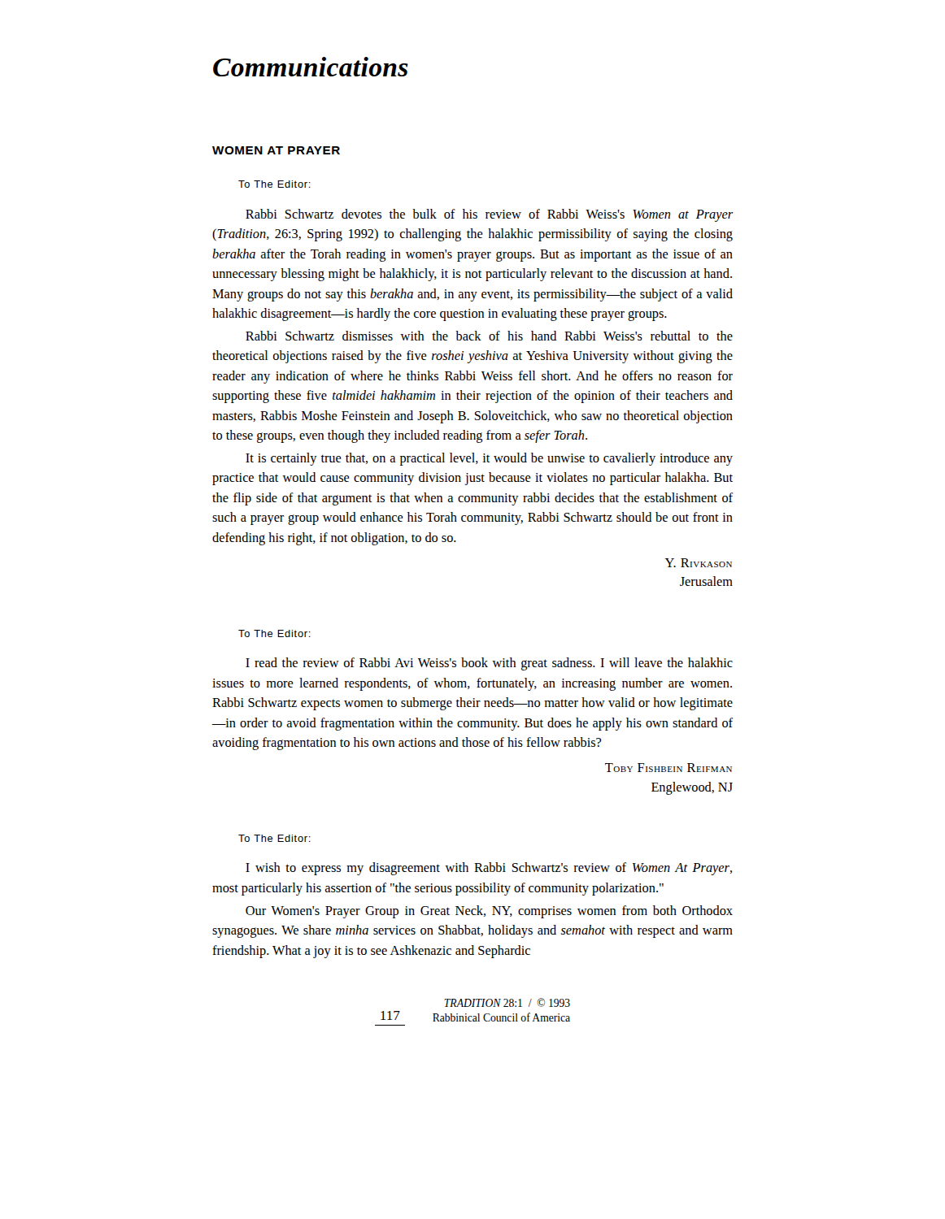Communications
WOMEN AT PRAYER
To The Editor:
Rabbi Schwartz devotes the bulk of his review of Rabbi Weiss's Women at Prayer (Tradition, 26:3, Spring 1992) to challenging the halakhic permissibility of saying the closing berakha after the Torah reading in women's prayer groups. But as important as the issue of an unnecessary blessing might be halakhicly, it is not particularly relevant to the discussion at hand. Many groups do not say this berakha and, in any event, its permissibility—the subject of a valid halakhic disagreement—is hardly the core question in evaluating these prayer groups.
Rabbi Schwartz dismisses with the back of his hand Rabbi Weiss's rebuttal to the theoretical objections raised by the five roshei yeshiva at Yeshiva University without giving the reader any indication of where he thinks Rabbi Weiss fell short. And he offers no reason for supporting these five talmidei hakhamim in their rejection of the opinion of their teachers and masters, Rabbis Moshe Feinstein and Joseph B. Soloveitchick, who saw no theoretical objection to these groups, even though they included reading from a sefer Torah.
It is certainly true that, on a practical level, it would be unwise to cavalierly introduce any practice that would cause community division just because it violates no particular halakha. But the flip side of that argument is that when a community rabbi decides that the establishment of such a prayer group would enhance his Torah community, Rabbi Schwartz should be out front in defending his right, if not obligation, to do so.
Y. Rivkason Jerusalem
To The Editor:
I read the review of Rabbi Avi Weiss's book with great sadness. I will leave the halakhic issues to more learned respondents, of whom, fortunately, an increasing number are women. Rabbi Schwartz expects women to submerge their needs—no matter how valid or how legitimate—in order to avoid fragmentation within the community. But does he apply his own standard of avoiding fragmentation to his own actions and those of his fellow rabbis?
Toby Fishbein Reifman Englewood, NJ
To The Editor:
I wish to express my disagreement with Rabbi Schwartz's review of Women At Prayer, most particularly his assertion of "the serious possibility of community polarization."
Our Women's Prayer Group in Great Neck, NY, comprises women from both Orthodox synagogues. We share minha services on Shabbat, holidays and semahot with respect and warm friendship. What a joy it is to see Ashkenazic and Sephardic
117 TRADITION 28:1 / © 1993
Rabbinical Council of America